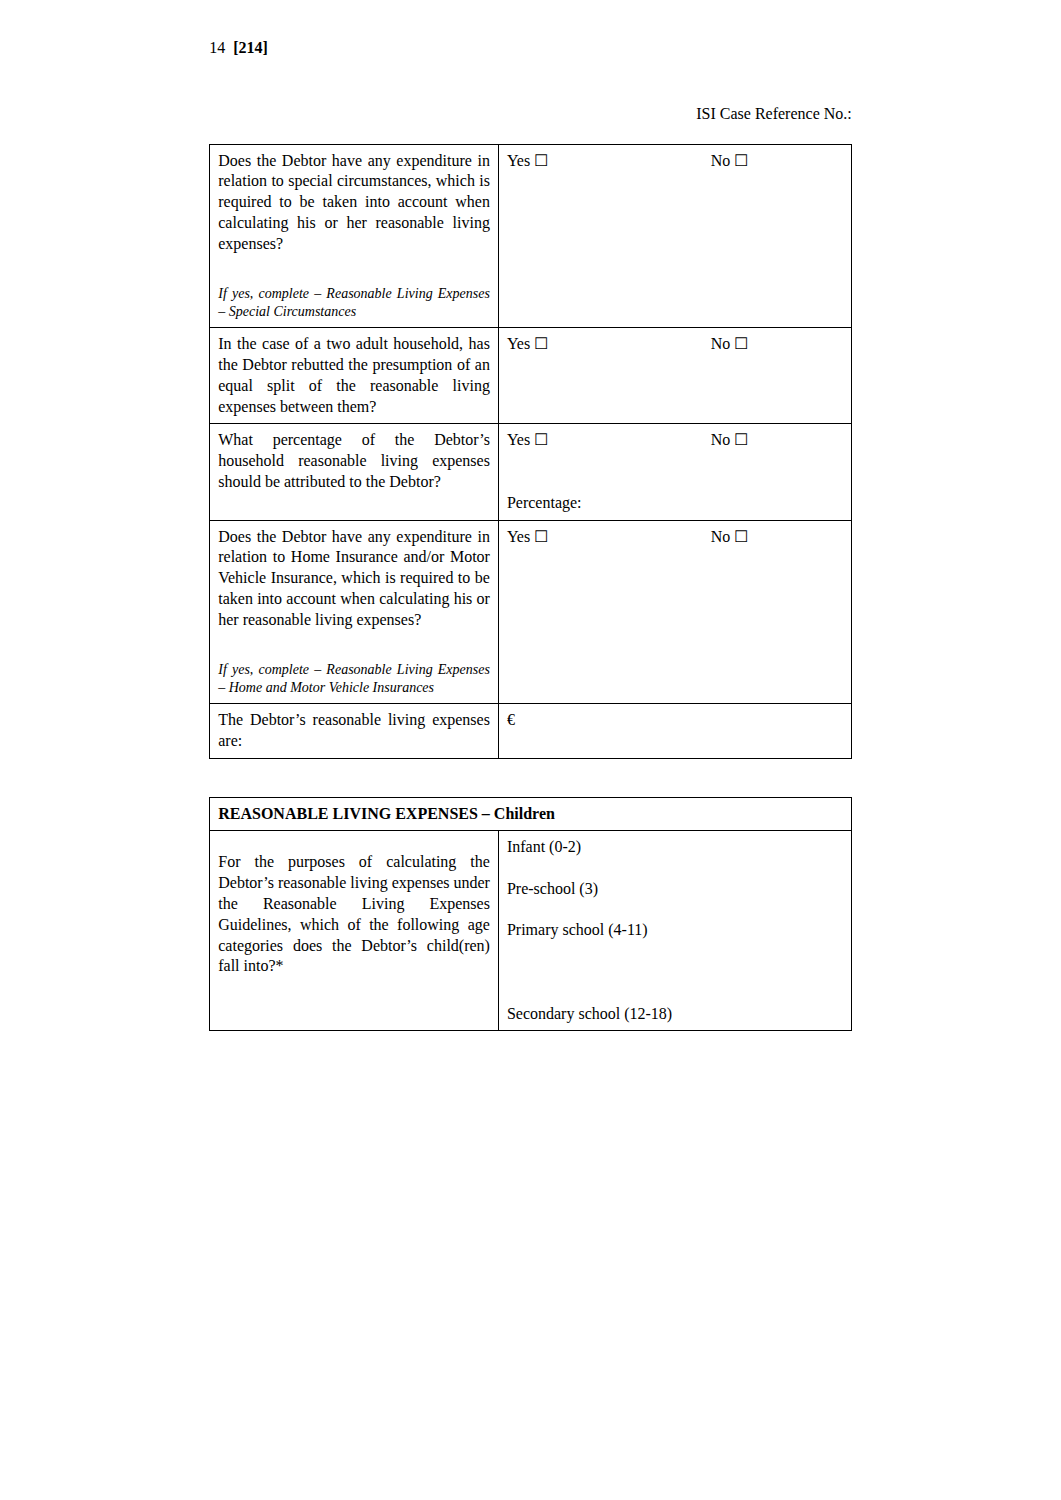14 [214]
ISI Case Reference No.:
| Does the Debtor have any expenditure in relation to special circumstances, which is required to be taken into account when calculating his or her reasonable living expenses? If yes, complete – Reasonable Living Expenses – Special Circumstances | Yes ☐ No ☐ |
| In the case of a two adult household, has the Debtor rebutted the presumption of an equal split of the reasonable living expenses between them? | Yes ☐ No ☐ |
| What percentage of the Debtor’s household reasonable living expenses should be attributed to the Debtor? | Yes ☐ No ☐ Percentage: |
| Does the Debtor have any expenditure in relation to Home Insurance and/or Motor Vehicle Insurance, which is required to be taken into account when calculating his or her reasonable living expenses? If yes, complete – Reasonable Living Expenses – Home and Motor Vehicle Insurances | Yes ☐ No ☐ |
| The Debtor’s reasonable living expenses are: | € |
| REASONABLE LIVING EXPENSES – Children |
| For the purposes of calculating the Debtor’s reasonable living expenses under the Reasonable Living Expenses Guidelines, which of the following age categories does the Debtor’s child(ren) fall into?* | Infant (0-2) Pre-school (3) Primary school (4-11) Secondary school (12-18) |